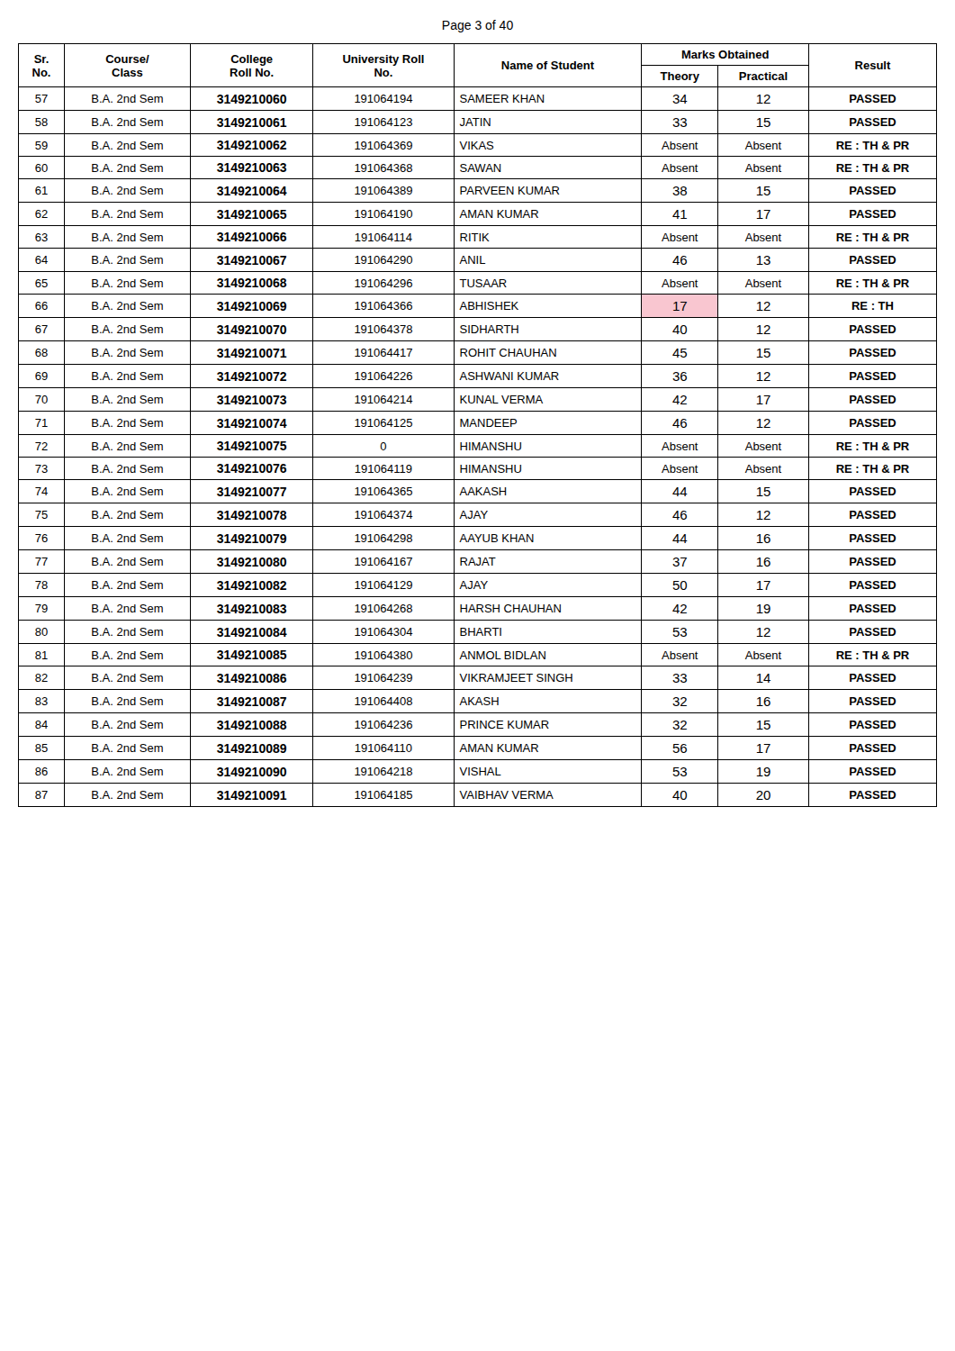Page 3 of 40
| Sr. No. | Course/ Class | College Roll No. | University Roll No. | Name of Student | Marks Obtained | Result |
| --- | --- | --- | --- | --- | --- | --- |
| Theory | Practical |
| 57 | B.A. 2nd Sem | 3149210060 | 191064194 | SAMEER KHAN | 34 | 12 | PASSED |
| 58 | B.A. 2nd Sem | 3149210061 | 191064123 | JATIN | 33 | 15 | PASSED |
| 59 | B.A. 2nd Sem | 3149210062 | 191064369 | VIKAS | Absent | Absent | RE : TH & PR |
| 60 | B.A. 2nd Sem | 3149210063 | 191064368 | SAWAN | Absent | Absent | RE : TH & PR |
| 61 | B.A. 2nd Sem | 3149210064 | 191064389 | PARVEEN KUMAR | 38 | 15 | PASSED |
| 62 | B.A. 2nd Sem | 3149210065 | 191064190 | AMAN KUMAR | 41 | 17 | PASSED |
| 63 | B.A. 2nd Sem | 3149210066 | 191064114 | RITIK | Absent | Absent | RE : TH & PR |
| 64 | B.A. 2nd Sem | 3149210067 | 191064290 | ANIL | 46 | 13 | PASSED |
| 65 | B.A. 2nd Sem | 3149210068 | 191064296 | TUSAAR | Absent | Absent | RE : TH & PR |
| 66 | B.A. 2nd Sem | 3149210069 | 191064366 | ABHISHEK | 17 | 12 | RE : TH |
| 67 | B.A. 2nd Sem | 3149210070 | 191064378 | SIDHARTH | 40 | 12 | PASSED |
| 68 | B.A. 2nd Sem | 3149210071 | 191064417 | ROHIT CHAUHAN | 45 | 15 | PASSED |
| 69 | B.A. 2nd Sem | 3149210072 | 191064226 | ASHWANI KUMAR | 36 | 12 | PASSED |
| 70 | B.A. 2nd Sem | 3149210073 | 191064214 | KUNAL VERMA | 42 | 17 | PASSED |
| 71 | B.A. 2nd Sem | 3149210074 | 191064125 | MANDEEP | 46 | 12 | PASSED |
| 72 | B.A. 2nd Sem | 3149210075 | 0 | HIMANSHU | Absent | Absent | RE : TH & PR |
| 73 | B.A. 2nd Sem | 3149210076 | 191064119 | HIMANSHU | Absent | Absent | RE : TH & PR |
| 74 | B.A. 2nd Sem | 3149210077 | 191064365 | AAKASH | 44 | 15 | PASSED |
| 75 | B.A. 2nd Sem | 3149210078 | 191064374 | AJAY | 46 | 12 | PASSED |
| 76 | B.A. 2nd Sem | 3149210079 | 191064298 | AAYUB KHAN | 44 | 16 | PASSED |
| 77 | B.A. 2nd Sem | 3149210080 | 191064167 | RAJAT | 37 | 16 | PASSED |
| 78 | B.A. 2nd Sem | 3149210082 | 191064129 | AJAY | 50 | 17 | PASSED |
| 79 | B.A. 2nd Sem | 3149210083 | 191064268 | HARSH CHAUHAN | 42 | 19 | PASSED |
| 80 | B.A. 2nd Sem | 3149210084 | 191064304 | BHARTI | 53 | 12 | PASSED |
| 81 | B.A. 2nd Sem | 3149210085 | 191064380 | ANMOL BIDLAN | Absent | Absent | RE : TH & PR |
| 82 | B.A. 2nd Sem | 3149210086 | 191064239 | VIKRAMJEET SINGH | 33 | 14 | PASSED |
| 83 | B.A. 2nd Sem | 3149210087 | 191064408 | AKASH | 32 | 16 | PASSED |
| 84 | B.A. 2nd Sem | 3149210088 | 191064236 | PRINCE KUMAR | 32 | 15 | PASSED |
| 85 | B.A. 2nd Sem | 3149210089 | 191064110 | AMAN KUMAR | 56 | 17 | PASSED |
| 86 | B.A. 2nd Sem | 3149210090 | 191064218 | VISHAL | 53 | 19 | PASSED |
| 87 | B.A. 2nd Sem | 3149210091 | 191064185 | VAIBHAV VERMA | 40 | 20 | PASSED |